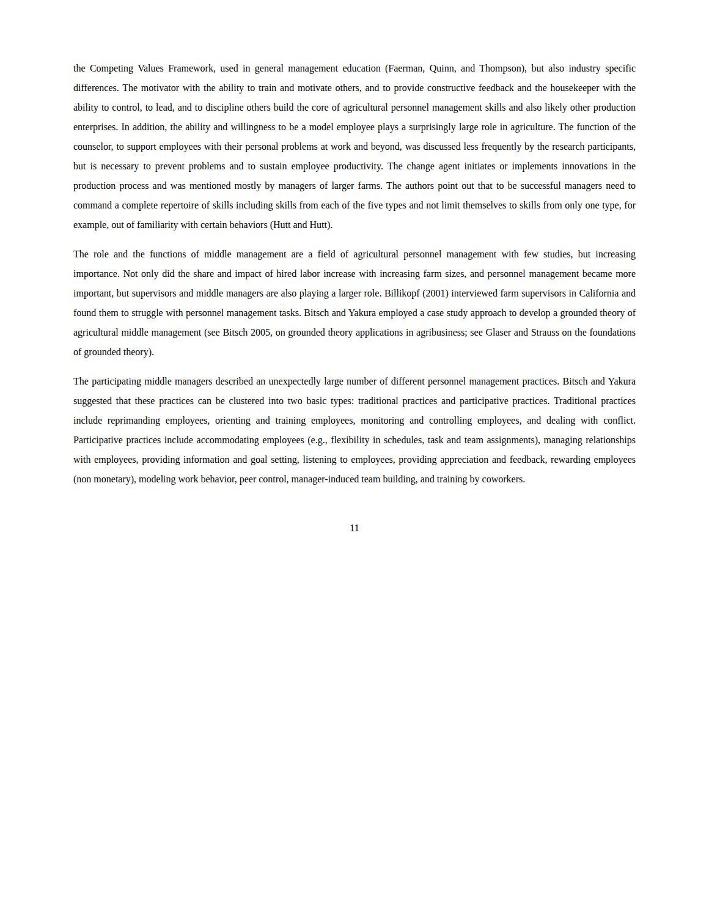the Competing Values Framework, used in general management education (Faerman, Quinn, and Thompson), but also industry specific differences. The motivator with the ability to train and motivate others, and to provide constructive feedback and the housekeeper with the ability to control, to lead, and to discipline others build the core of agricultural personnel management skills and also likely other production enterprises. In addition, the ability and willingness to be a model employee plays a surprisingly large role in agriculture. The function of the counselor, to support employees with their personal problems at work and beyond, was discussed less frequently by the research participants, but is necessary to prevent problems and to sustain employee productivity. The change agent initiates or implements innovations in the production process and was mentioned mostly by managers of larger farms. The authors point out that to be successful managers need to command a complete repertoire of skills including skills from each of the five types and not limit themselves to skills from only one type, for example, out of familiarity with certain behaviors (Hutt and Hutt).
The role and the functions of middle management are a field of agricultural personnel management with few studies, but increasing importance. Not only did the share and impact of hired labor increase with increasing farm sizes, and personnel management became more important, but supervisors and middle managers are also playing a larger role. Billikopf (2001) interviewed farm supervisors in California and found them to struggle with personnel management tasks. Bitsch and Yakura employed a case study approach to develop a grounded theory of agricultural middle management (see Bitsch 2005, on grounded theory applications in agribusiness; see Glaser and Strauss on the foundations of grounded theory).
The participating middle managers described an unexpectedly large number of different personnel management practices. Bitsch and Yakura suggested that these practices can be clustered into two basic types: traditional practices and participative practices. Traditional practices include reprimanding employees, orienting and training employees, monitoring and controlling employees, and dealing with conflict. Participative practices include accommodating employees (e.g., flexibility in schedules, task and team assignments), managing relationships with employees, providing information and goal setting, listening to employees, providing appreciation and feedback, rewarding employees (non monetary), modeling work behavior, peer control, manager-induced team building, and training by coworkers.
11